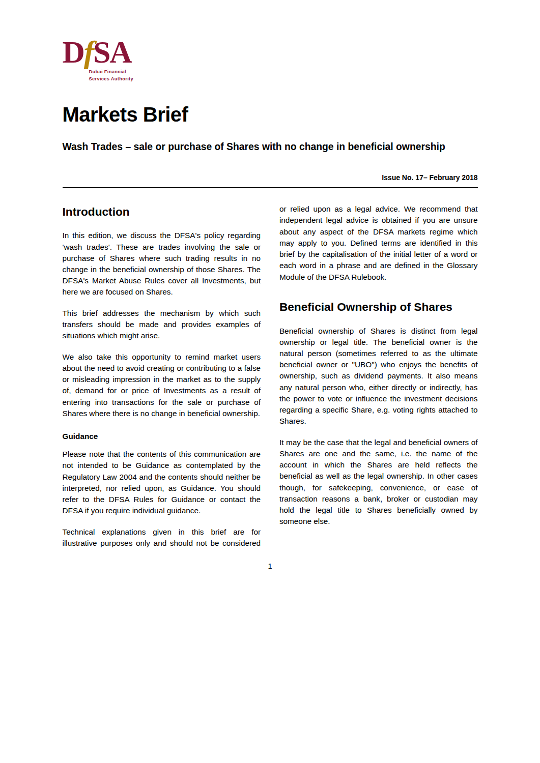DfSA
Dubai Financial
Services Authority
Markets Brief
Wash Trades – sale or purchase of Shares with no change in beneficial ownership
Issue No. 17– February 2018
Introduction
In this edition, we discuss the DFSA's policy regarding 'wash trades'. These are trades involving the sale or purchase of Shares where such trading results in no change in the beneficial ownership of those Shares. The DFSA's Market Abuse Rules cover all Investments, but here we are focused on Shares.
This brief addresses the mechanism by which such transfers should be made and provides examples of situations which might arise.
We also take this opportunity to remind market users about the need to avoid creating or contributing to a false or misleading impression in the market as to the supply of, demand for or price of Investments as a result of entering into transactions for the sale or purchase of Shares where there is no change in beneficial ownership.
Guidance
Please note that the contents of this communication are not intended to be Guidance as contemplated by the Regulatory Law 2004 and the contents should neither be interpreted, nor relied upon, as Guidance. You should refer to the DFSA Rules for Guidance or contact the DFSA if you require individual guidance.
Technical explanations given in this brief are for illustrative purposes only and should not be considered or relied upon as a legal advice. We recommend that independent legal advice is obtained if you are unsure about any aspect of the DFSA markets regime which may apply to you. Defined terms are identified in this brief by the capitalisation of the initial letter of a word or each word in a phrase and are defined in the Glossary Module of the DFSA Rulebook.
Beneficial Ownership of Shares
Beneficial ownership of Shares is distinct from legal ownership or legal title. The beneficial owner is the natural person (sometimes referred to as the ultimate beneficial owner or "UBO") who enjoys the benefits of ownership, such as dividend payments. It also means any natural person who, either directly or indirectly, has the power to vote or influence the investment decisions regarding a specific Share, e.g. voting rights attached to Shares.
It may be the case that the legal and beneficial owners of Shares are one and the same, i.e. the name of the account in which the Shares are held reflects the beneficial as well as the legal ownership. In other cases though, for safekeeping, convenience, or ease of transaction reasons a bank, broker or custodian may hold the legal title to Shares beneficially owned by someone else.
1